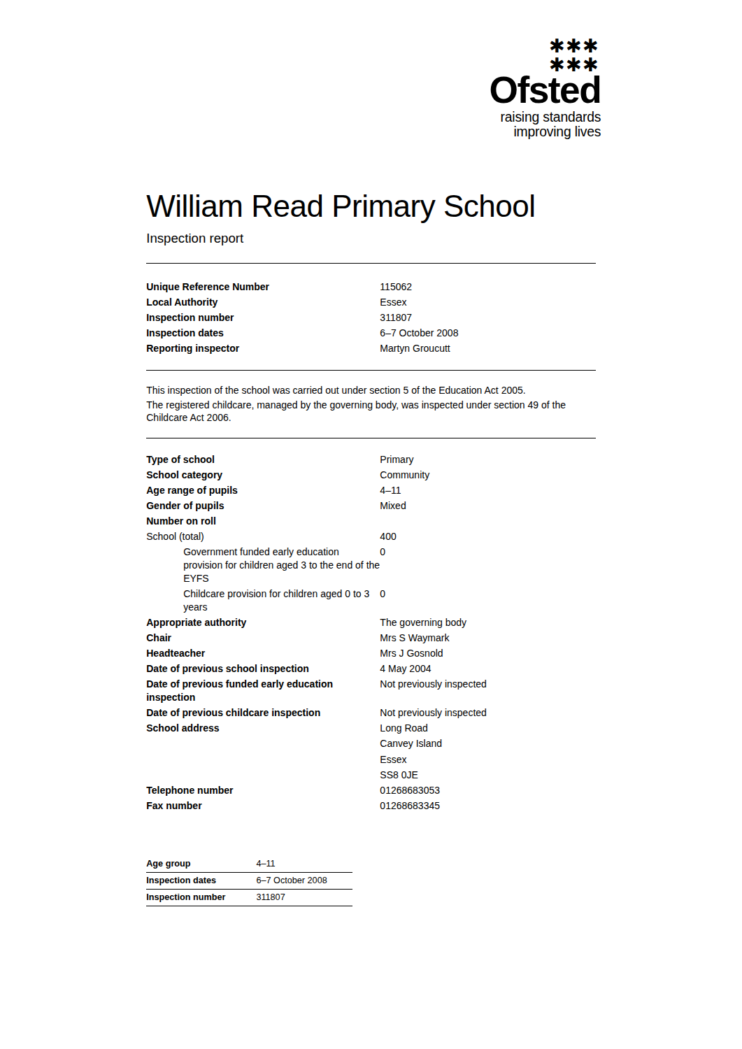✱✱✱
✱✱✱
Ofsted
raising standards
improving lives
William Read Primary School
Inspection report
| Unique Reference Number | 115062 |
| Local Authority | Essex |
| Inspection number | 311807 |
| Inspection dates | 6–7 October 2008 |
| Reporting inspector | Martyn Groucutt |
This inspection of the school was carried out under section 5 of the Education Act 2005.
The registered childcare, managed by the governing body, was inspected under section 49 of the Childcare Act 2006.
| Type of school | Primary |
| School category | Community |
| Age range of pupils | 4–11 |
| Gender of pupils | Mixed |
| Number on roll | |
| School (total) | 400 |
| Government funded early education provision for children aged 3 to the end of the EYFS | 0 |
| Childcare provision for children aged 0 to 3 years | 0 |
| Appropriate authority | The governing body |
| Chair | Mrs S Waymark |
| Headteacher | Mrs J Gosnold |
| Date of previous school inspection | 4 May 2004 |
| Date of previous funded early education inspection | Not previously inspected |
| Date of previous childcare inspection | Not previously inspected |
| School address | Long Road |
| | Canvey Island |
| | Essex |
| | SS8 0JE |
| Telephone number | 01268683053 |
| Fax number | 01268683345 |
| Age group | 4–11 |
| Inspection dates | 6–7 October 2008 |
| Inspection number | 311807 |